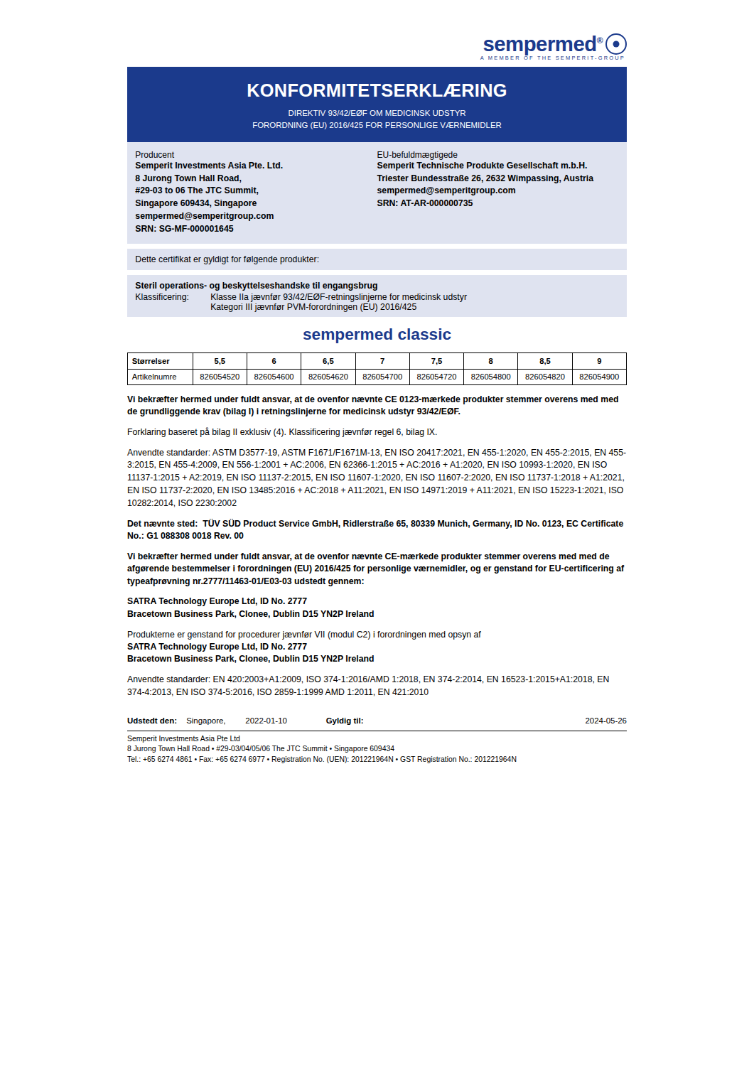sempermed®
A MEMBER OF THE SEMPERIT-GROUP
KONFORMITETSERKLÆRING
DIREKTIV 93/42/EØF OM MEDICINSK UDSTYR
FORORDNING (EU) 2016/425 FOR PERSONLIGE VÆRNEMIDLER
| Producent | EU-befuldmægtigede |
| Semperit Investments Asia Pte. Ltd. 8 Jurong Town Hall Road, #29-03 to 06 The JTC Summit, Singapore 609434, Singapore sempermed@semperitgroup.com SRN: SG-MF-000001645 | Semperit Technische Produkte Gesellschaft m.b.H. Triester Bundesstraße 26, 2632 Wimpassing, Austria sempermed@semperitgroup.com SRN: AT-AR-000000735 |
Dette certifikat er gyldigt for følgende produkter:
Steril operations- og beskyttelseshandske til engangsbrug
| Klassificering: | Klasse IIa jævnfør 93/42/EØF-retningslinjerne for medicinsk udstyr Kategori III jævnfør PVM-forordningen (EU) 2016/425 |
sempermed classic
| Størrelser | 5,5 | 6 | 6,5 | 7 | 7,5 | 8 | 8,5 | 9 |
| --- | --- | --- | --- | --- | --- | --- | --- | --- |
| Artikelnumre | 826054520 | 826054600 | 826054620 | 826054700 | 826054720 | 826054800 | 826054820 | 826054900 |
Vi bekræfter hermed under fuldt ansvar, at de ovenfor nævnte CE 0123-mærkede produkter stemmer overens med med de grundliggende krav (bilag I) i retningslinjerne for medicinsk udstyr 93/42/EØF.
Forklaring baseret på bilag II exklusiv (4). Klassificering jævnfør regel 6, bilag IX.
Anvendte standarder: ASTM D3577-19, ASTM F1671/F1671M-13, EN ISO 20417:2021, EN 455-1:2020, EN 455-2:2015, EN 455-3:2015, EN 455-4:2009, EN 556-1:2001 + AC:2006, EN 62366-1:2015 + AC:2016 + A1:2020, EN ISO 10993-1:2020, EN ISO 11137-1:2015 + A2:2019, EN ISO 11137-2:2015, EN ISO 11607-1:2020, EN ISO 11607-2:2020, EN ISO 11737-1:2018 + A1:2021, EN ISO 11737-2:2020, EN ISO 13485:2016 + AC:2018 + A11:2021, EN ISO 14971:2019 + A11:2021, EN ISO 15223-1:2021, ISO 10282:2014, ISO 2230:2002
Det nævnte sted: TÜV SÜD Product Service GmbH, Ridlerstraße 65, 80339 Munich, Germany, ID No. 0123, EC Certificate No.: G1 088308 0018 Rev. 00
Vi bekræfter hermed under fuldt ansvar, at de ovenfor nævnte CE-mærkede produkter stemmer overens med med de afgørende bestemmelser i forordningen (EU) 2016/425 for personlige værnemidler, og er genstand for EU-certificering af typeafprøvning nr.2777/11463-01/E03-03 udstedt gennem:
SATRA Technology Europe Ltd, ID No. 2777
Bracetown Business Park, Clonee, Dublin D15 YN2P Ireland
Produkterne er genstand for procedurer jævnfør VII (modul C2) i forordningen med opsyn af
SATRA Technology Europe Ltd, ID No. 2777
Bracetown Business Park, Clonee, Dublin D15 YN2P Ireland
Anvendte standarder: EN 420:2003+A1:2009, ISO 374-1:2016/AMD 1:2018, EN 374-2:2014, EN 16523-1:2015+A1:2018, EN 374-4:2013, EN ISO 374-5:2016, ISO 2859-1:1999 AMD 1:2011, EN 421:2010
| Udstedt den: | Singapore, | 2022-01-10 | Gyldig til: | 2024-05-26 |
Semperit Investments Asia Pte Ltd
8 Jurong Town Hall Road • #29-03/04/05/06 The JTC Summit • Singapore 609434
Tel.: +65 6274 4861 • Fax: +65 6274 6977 • Registration No. (UEN): 201221964N • GST Registration No.: 201221964N